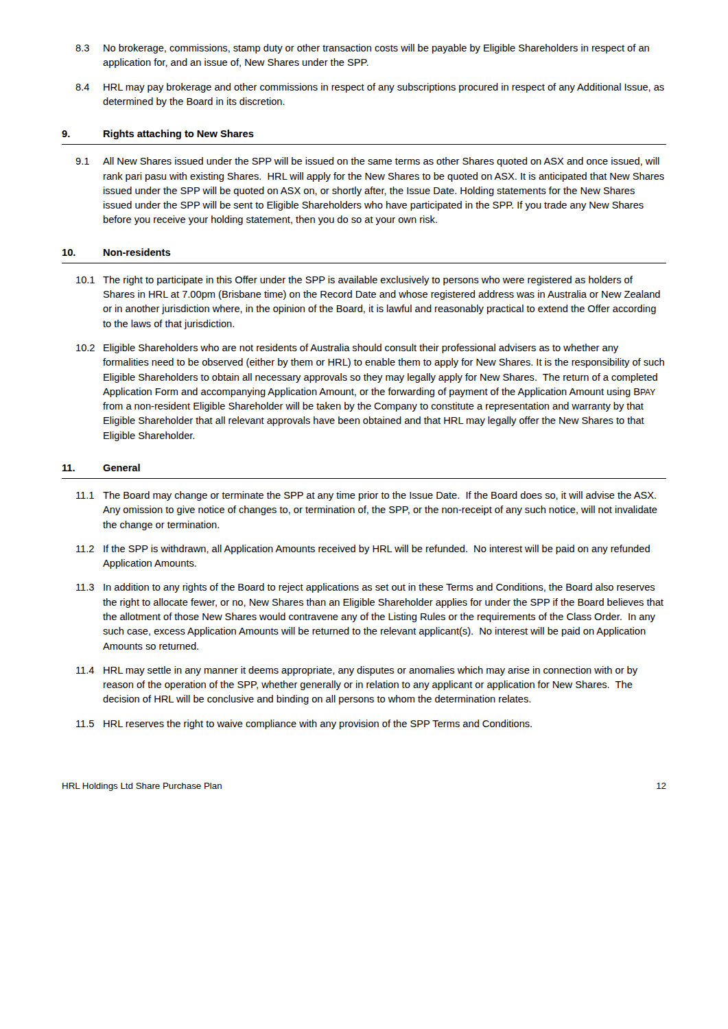8.3
No brokerage, commissions, stamp duty or other transaction costs will be payable by Eligible Shareholders in respect of an application for, and an issue of, New Shares under the SPP.
8.4
HRL may pay brokerage and other commissions in respect of any subscriptions procured in respect of any Additional Issue, as determined by the Board in its discretion.
9. Rights attaching to New Shares
9.1
All New Shares issued under the SPP will be issued on the same terms as other Shares quoted on ASX and once issued, will rank pari pasu with existing Shares. HRL will apply for the New Shares to be quoted on ASX. It is anticipated that New Shares issued under the SPP will be quoted on ASX on, or shortly after, the Issue Date. Holding statements for the New Shares issued under the SPP will be sent to Eligible Shareholders who have participated in the SPP. If you trade any New Shares before you receive your holding statement, then you do so at your own risk.
10. Non-residents
10.1
The right to participate in this Offer under the SPP is available exclusively to persons who were registered as holders of Shares in HRL at 7.00pm (Brisbane time) on the Record Date and whose registered address was in Australia or New Zealand or in another jurisdiction where, in the opinion of the Board, it is lawful and reasonably practical to extend the Offer according to the laws of that jurisdiction.
10.2
Eligible Shareholders who are not residents of Australia should consult their professional advisers as to whether any formalities need to be observed (either by them or HRL) to enable them to apply for New Shares. It is the responsibility of such Eligible Shareholders to obtain all necessary approvals so they may legally apply for New Shares. The return of a completed Application Form and accompanying Application Amount, or the forwarding of payment of the Application Amount using BPAY from a non-resident Eligible Shareholder will be taken by the Company to constitute a representation and warranty by that Eligible Shareholder that all relevant approvals have been obtained and that HRL may legally offer the New Shares to that Eligible Shareholder.
11. General
11.1
The Board may change or terminate the SPP at any time prior to the Issue Date. If the Board does so, it will advise the ASX. Any omission to give notice of changes to, or termination of, the SPP, or the non-receipt of any such notice, will not invalidate the change or termination.
11.2
If the SPP is withdrawn, all Application Amounts received by HRL will be refunded. No interest will be paid on any refunded Application Amounts.
11.3
In addition to any rights of the Board to reject applications as set out in these Terms and Conditions, the Board also reserves the right to allocate fewer, or no, New Shares than an Eligible Shareholder applies for under the SPP if the Board believes that the allotment of those New Shares would contravene any of the Listing Rules or the requirements of the Class Order. In any such case, excess Application Amounts will be returned to the relevant applicant(s). No interest will be paid on Application Amounts so returned.
11.4
HRL may settle in any manner it deems appropriate, any disputes or anomalies which may arise in connection with or by reason of the operation of the SPP, whether generally or in relation to any applicant or application for New Shares. The decision of HRL will be conclusive and binding on all persons to whom the determination relates.
11.5
HRL reserves the right to waive compliance with any provision of the SPP Terms and Conditions.
HRL Holdings Ltd Share Purchase Plan
12